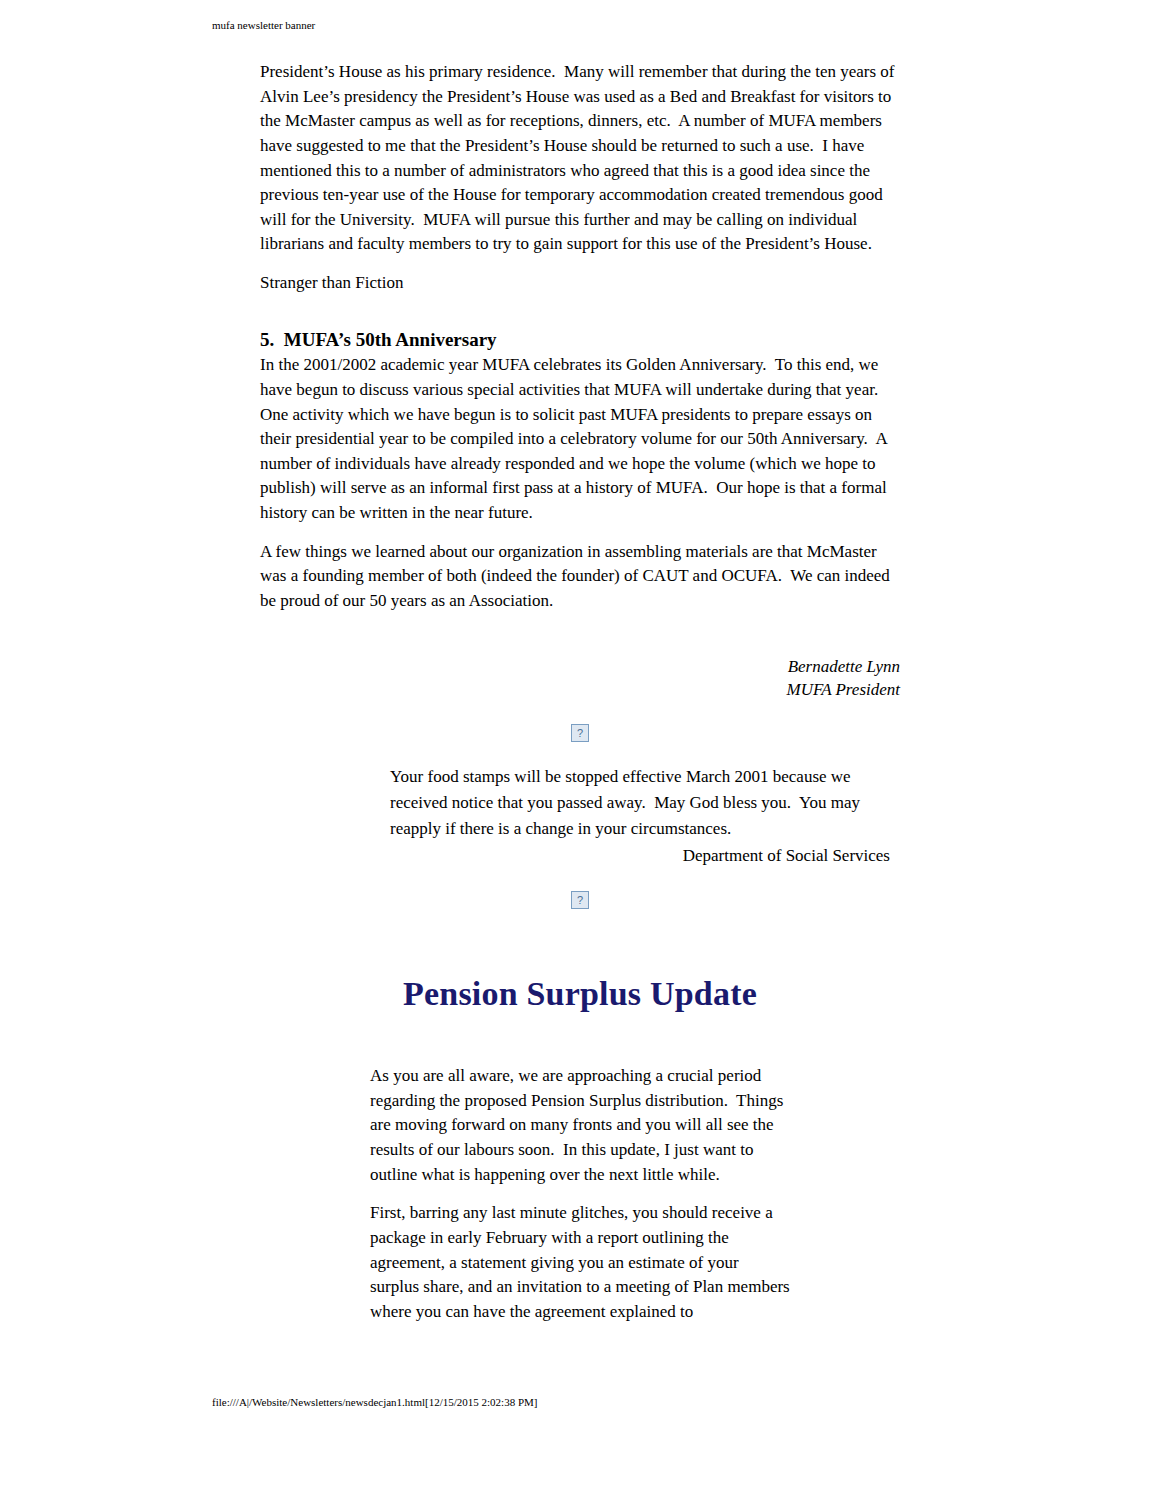mufa newsletter banner
President’s House as his primary residence. Many will remember that during the ten years of Alvin Lee’s presidency the President’s House was used as a Bed and Breakfast for visitors to the McMaster campus as well as for receptions, dinners, etc. A number of MUFA members have suggested to me that the President’s House should be returned to such a use. I have mentioned this to a number of administrators who agreed that this is a good idea since the previous ten-year use of the House for temporary accommodation created tremendous good will for the University. MUFA will pursue this further and may be calling on individual librarians and faculty members to try to gain support for this use of the President’s House.
Stranger than Fiction
5. MUFA’s 50th Anniversary
In the 2001/2002 academic year MUFA celebrates its Golden Anniversary. To this end, we have begun to discuss various special activities that MUFA will undertake during that year. One activity which we have begun is to solicit past MUFA presidents to prepare essays on their presidential year to be compiled into a celebratory volume for our 50th Anniversary. A number of individuals have already responded and we hope the volume (which we hope to publish) will serve as an informal first pass at a history of MUFA. Our hope is that a formal history can be written in the near future.
A few things we learned about our organization in assembling materials are that McMaster was a founding member of both (indeed the founder) of CAUT and OCUFA. We can indeed be proud of our 50 years as an Association.
Bernadette Lynn
MUFA President
Your food stamps will be stopped effective March 2001 because we received notice that you passed away. May God bless you. You may reapply if there is a change in your circumstances.
Department of Social Services
Pension Surplus Update
As you are all aware, we are approaching a crucial period regarding the proposed Pension Surplus distribution. Things are moving forward on many fronts and you will all see the results of our labours soon. In this update, I just want to outline what is happening over the next little while.
First, barring any last minute glitches, you should receive a package in early February with a report outlining the agreement, a statement giving you an estimate of your surplus share, and an invitation to a meeting of Plan members where you can have the agreement explained to
file:///A|/Website/Newsletters/newsdecjan1.html[12/15/2015 2:02:38 PM]